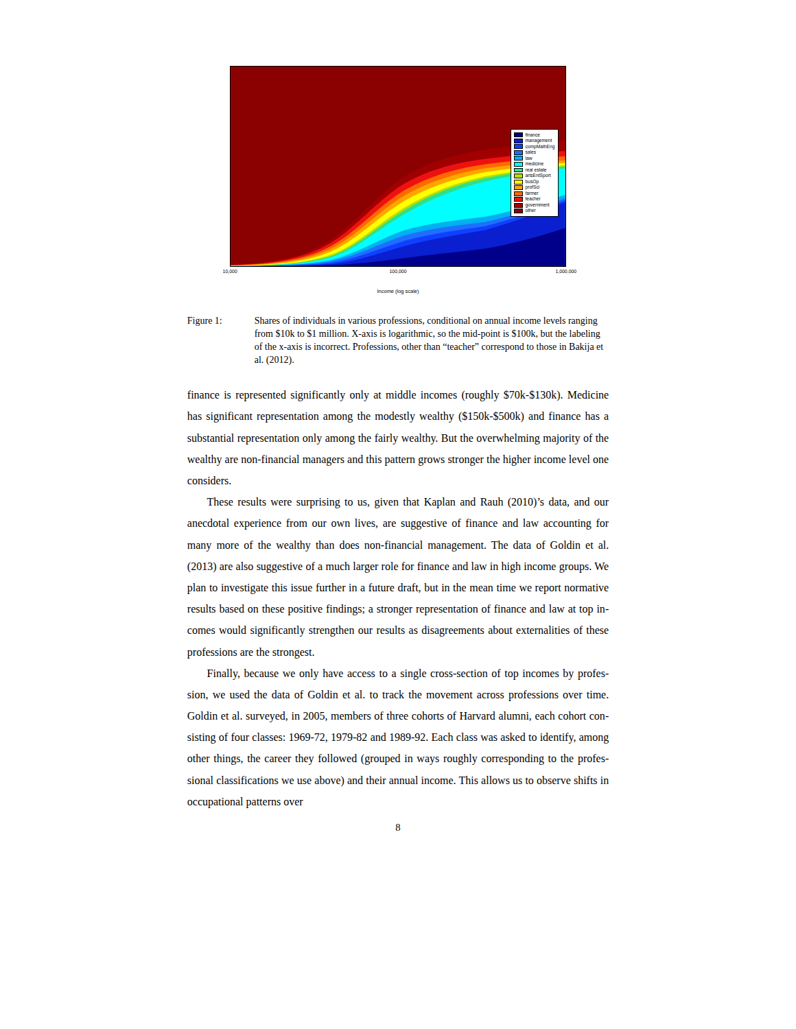1 0.9 0.8 0.7 0.6 0.5 0.4 0.3 0.2 0.1 0
finance
management
compMathEng
sales
law
medicine
real estate
artsEntSport
busOp
profSci
farmer
teacher
government
other
10,000 100,000 1,000,000
Income (log scale)
Figure 1: Shares of individuals in various professions, conditional on annual income levels ranging from $10k to $1 million. X-axis is logarithmic, so the mid-point is $100k, but the labeling of the x-axis is incorrect. Professions, other than “teacher” correspond to those in Bakija et al. (2012).
finance is represented significantly only at middle incomes (roughly $70k-$130k). Medicine has significant representation among the modestly wealthy ($150k-$500k) and finance has a substantial representation only among the fairly wealthy. But the overwhelming majority of the wealthy are non-financial managers and this pattern grows stronger the higher income level one considers.
These results were surprising to us, given that Kaplan and Rauh (2010)’s data, and our anecdotal experience from our own lives, are suggestive of finance and law accounting for many more of the wealthy than does non-financial management. The data of Goldin et al. (2013) are also suggestive of a much larger role for finance and law in high income groups. We plan to investigate this issue further in a future draft, but in the mean time we report normative results based on these positive findings; a stronger representation of finance and law at top incomes would significantly strengthen our results as disagreements about externalities of these professions are the strongest.
Finally, because we only have access to a single cross-section of top incomes by profession, we used the data of Goldin et al. to track the movement across professions over time. Goldin et al. surveyed, in 2005, members of three cohorts of Harvard alumni, each cohort consisting of four classes: 1969-72, 1979-82 and 1989-92. Each class was asked to identify, among other things, the career they followed (grouped in ways roughly corresponding to the professional classifications we use above) and their annual income. This allows us to observe shifts in occupational patterns over
8